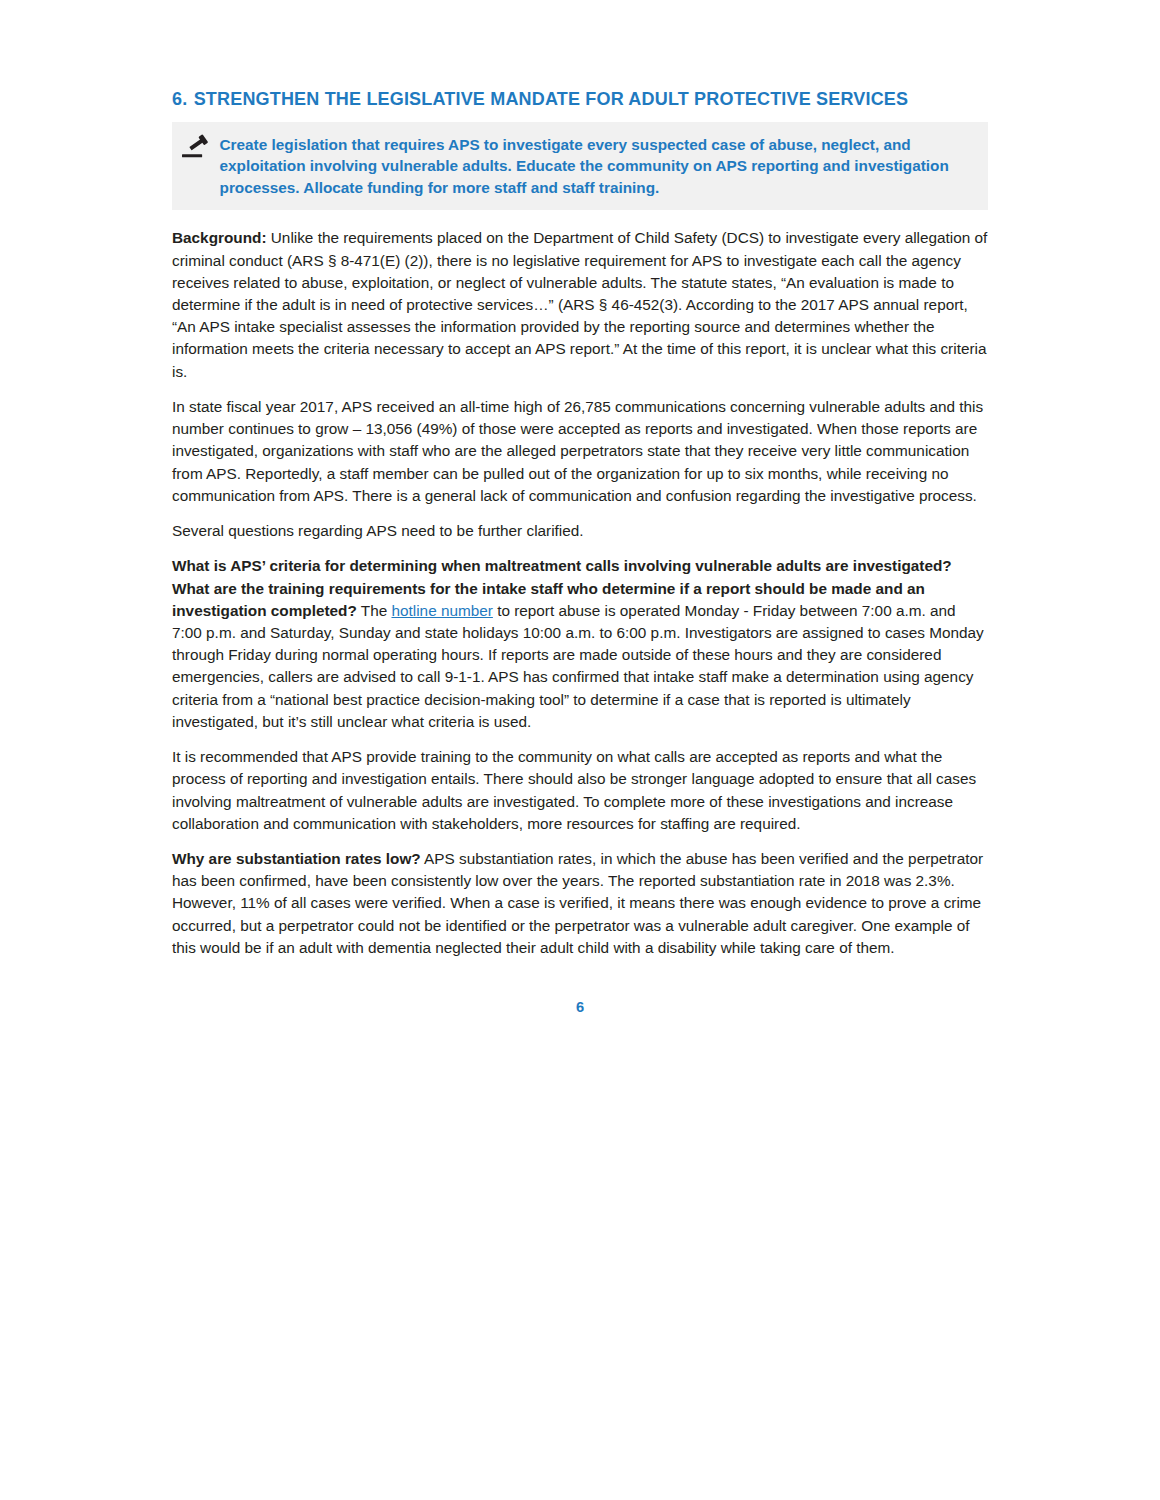6. Strengthen the Legislative Mandate for Adult Protective Services
Create legislation that requires APS to investigate every suspected case of abuse, neglect, and exploitation involving vulnerable adults. Educate the community on APS reporting and investigation processes. Allocate funding for more staff and staff training.
Background: Unlike the requirements placed on the Department of Child Safety (DCS) to investigate every allegation of criminal conduct (ARS § 8-471(E) (2)), there is no legislative requirement for APS to investigate each call the agency receives related to abuse, exploitation, or neglect of vulnerable adults. The statute states, “An evaluation is made to determine if the adult is in need of protective services…” (ARS § 46-452(3). According to the 2017 APS annual report, “An APS intake specialist assesses the information provided by the reporting source and determines whether the information meets the criteria necessary to accept an APS report.” At the time of this report, it is unclear what this criteria is.
In state fiscal year 2017, APS received an all-time high of 26,785 communications concerning vulnerable adults and this number continues to grow – 13,056 (49%) of those were accepted as reports and investigated. When those reports are investigated, organizations with staff who are the alleged perpetrators state that they receive very little communication from APS. Reportedly, a staff member can be pulled out of the organization for up to six months, while receiving no communication from APS. There is a general lack of communication and confusion regarding the investigative process.
Several questions regarding APS need to be further clarified.
What is APS’ criteria for determining when maltreatment calls involving vulnerable adults are investigated? What are the training requirements for the intake staff who determine if a report should be made and an investigation completed? The hotline number to report abuse is operated Monday - Friday between 7:00 a.m. and 7:00 p.m. and Saturday, Sunday and state holidays 10:00 a.m. to 6:00 p.m. Investigators are assigned to cases Monday through Friday during normal operating hours. If reports are made outside of these hours and they are considered emergencies, callers are advised to call 9-1-1. APS has confirmed that intake staff make a determination using agency criteria from a “national best practice decision-making tool” to determine if a case that is reported is ultimately investigated, but it’s still unclear what criteria is used.
It is recommended that APS provide training to the community on what calls are accepted as reports and what the process of reporting and investigation entails. There should also be stronger language adopted to ensure that all cases involving maltreatment of vulnerable adults are investigated. To complete more of these investigations and increase collaboration and communication with stakeholders, more resources for staffing are required.
Why are substantiation rates low? APS substantiation rates, in which the abuse has been verified and the perpetrator has been confirmed, have been consistently low over the years. The reported substantiation rate in 2018 was 2.3%. However, 11% of all cases were verified. When a case is verified, it means there was enough evidence to prove a crime occurred, but a perpetrator could not be identified or the perpetrator was a vulnerable adult caregiver. One example of this would be if an adult with dementia neglected their adult child with a disability while taking care of them.
6